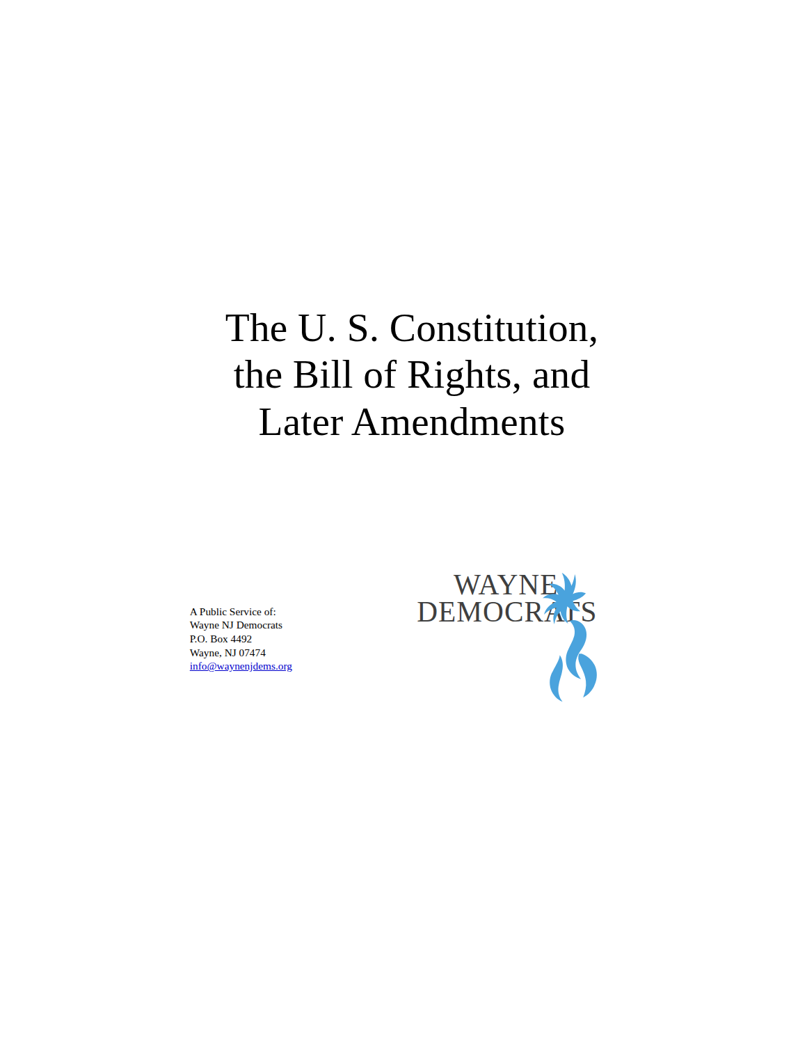The U. S. Constitution,
the Bill of Rights, and
Later Amendments
A Public Service of:
Wayne NJ Democrats
P.O. Box 4492
Wayne, NJ 07474
info@waynenjdems.org
WAYNE
DEMOCRATS